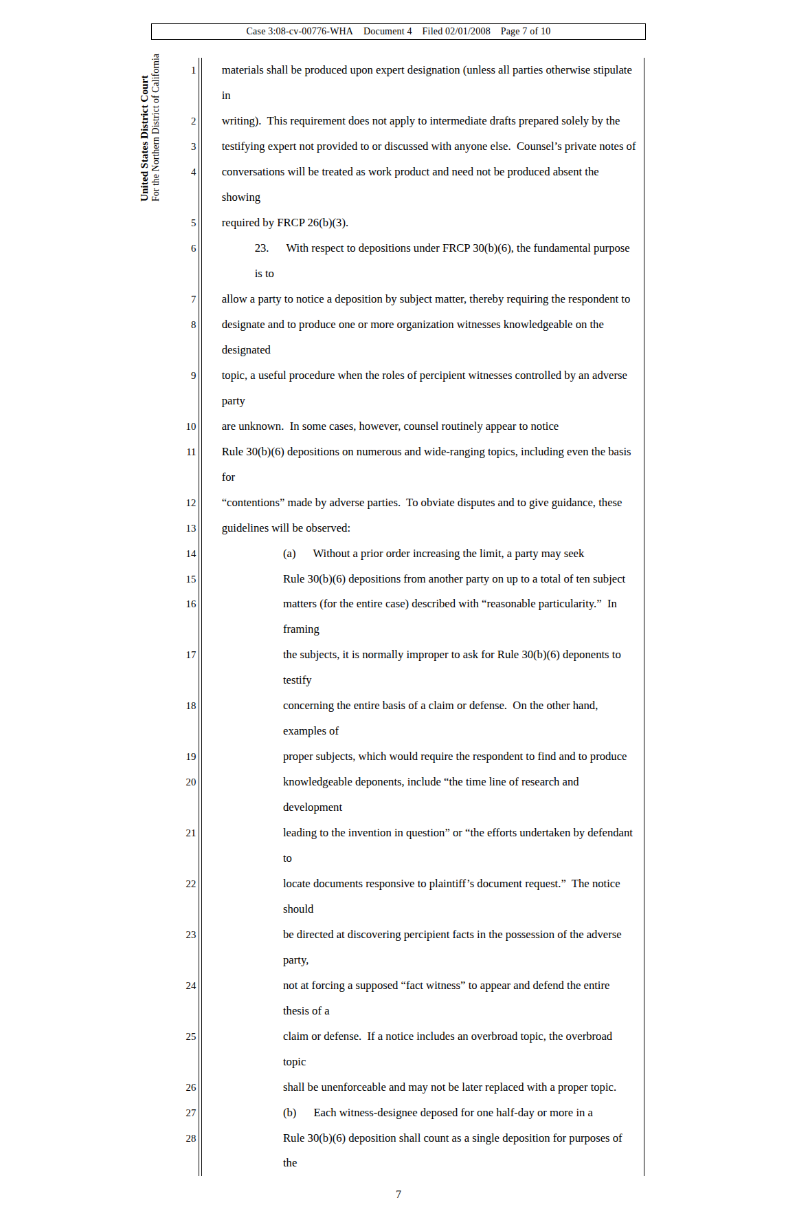Case 3:08-cv-00776-WHA Document 4 Filed 02/01/2008 Page 7 of 10
United States District Court
For the Northern District of California
materials shall be produced upon expert designation (unless all parties otherwise stipulate in
writing). This requirement does not apply to intermediate drafts prepared solely by the
testifying expert not provided to or discussed with anyone else. Counsel’s private notes of
conversations will be treated as work product and need not be produced absent the showing
required by FRCP 26(b)(3).
23. With respect to depositions under FRCP 30(b)(6), the fundamental purpose is to
allow a party to notice a deposition by subject matter, thereby requiring the respondent to
designate and to produce one or more organization witnesses knowledgeable on the designated
topic, a useful procedure when the roles of percipient witnesses controlled by an adverse party
are unknown. In some cases, however, counsel routinely appear to notice
Rule 30(b)(6) depositions on numerous and wide-ranging topics, including even the basis for
“contentions” made by adverse parties. To obviate disputes and to give guidance, these
guidelines will be observed:
(a) Without a prior order increasing the limit, a party may seek
Rule 30(b)(6) depositions from another party on up to a total of ten subject
matters (for the entire case) described with “reasonable particularity.” In framing
the subjects, it is normally improper to ask for Rule 30(b)(6) deponents to testify
concerning the entire basis of a claim or defense. On the other hand, examples of
proper subjects, which would require the respondent to find and to produce
knowledgeable deponents, include “the time line of research and development
leading to the invention in question” or “the efforts undertaken by defendant to
locate documents responsive to plaintiff’s document request.” The notice should
be directed at discovering percipient facts in the possession of the adverse party,
not at forcing a supposed “fact witness” to appear and defend the entire thesis of a
claim or defense. If a notice includes an overbroad topic, the overbroad topic
shall be unenforceable and may not be later replaced with a proper topic.
(b) Each witness-designee deposed for one half-day or more in a
Rule 30(b)(6) deposition shall count as a single deposition for purposes of the
7